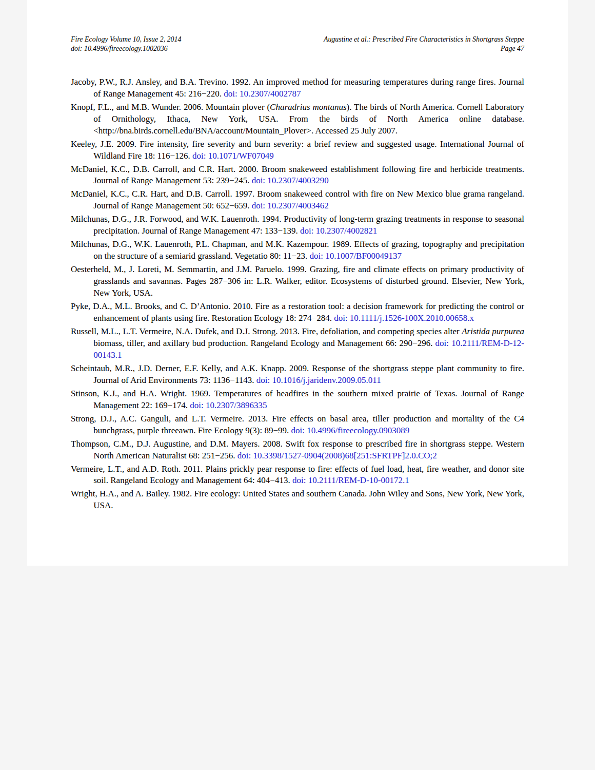Fire Ecology Volume 10, Issue 2, 2014
doi: 10.4996/fireecology.1002036
Augustine et al.: Prescribed Fire Characteristics in Shortgrass Steppe
Page 47
Jacoby, P.W., R.J. Ansley, and B.A. Trevino. 1992. An improved method for measuring temperatures during range fires. Journal of Range Management 45: 216−220. doi: 10.2307/4002787
Knopf, F.L., and M.B. Wunder. 2006. Mountain plover (Charadrius montanus). The birds of North America. Cornell Laboratory of Ornithology, Ithaca, New York, USA. From the birds of North America online database. <http://bna.birds.cornell.edu/BNA/account/Mountain_Plover>. Accessed 25 July 2007.
Keeley, J.E. 2009. Fire intensity, fire severity and burn severity: a brief review and suggested usage. International Journal of Wildland Fire 18: 116−126. doi: 10.1071/WF07049
McDaniel, K.C., D.B. Carroll, and C.R. Hart. 2000. Broom snakeweed establishment following fire and herbicide treatments. Journal of Range Management 53: 239−245. doi: 10.2307/4003290
McDaniel, K.C., C.R. Hart, and D.B. Carroll. 1997. Broom snakeweed control with fire on New Mexico blue grama rangeland. Journal of Range Management 50: 652−659. doi: 10.2307/4003462
Milchunas, D.G., J.R. Forwood, and W.K. Lauenroth. 1994. Productivity of long-term grazing treatments in response to seasonal precipitation. Journal of Range Management 47: 133−139. doi: 10.2307/4002821
Milchunas, D.G., W.K. Lauenroth, P.L. Chapman, and M.K. Kazempour. 1989. Effects of grazing, topography and precipitation on the structure of a semiarid grassland. Vegetatio 80: 11−23. doi: 10.1007/BF00049137
Oesterheld, M., J. Loreti, M. Semmartin, and J.M. Paruelo. 1999. Grazing, fire and climate effects on primary productivity of grasslands and savannas. Pages 287−306 in: L.R. Walker, editor. Ecosystems of disturbed ground. Elsevier, New York, New York, USA.
Pyke, D.A., M.L. Brooks, and C. D’Antonio. 2010. Fire as a restoration tool: a decision framework for predicting the control or enhancement of plants using fire. Restoration Ecology 18: 274−284. doi: 10.1111/j.1526-100X.2010.00658.x
Russell, M.L., L.T. Vermeire, N.A. Dufek, and D.J. Strong. 2013. Fire, defoliation, and competing species alter Aristida purpurea biomass, tiller, and axillary bud production. Rangeland Ecology and Management 66: 290−296. doi: 10.2111/REM-D-12-00143.1
Scheintaub, M.R., J.D. Derner, E.F. Kelly, and A.K. Knapp. 2009. Response of the shortgrass steppe plant community to fire. Journal of Arid Environments 73: 1136−1143. doi: 10.1016/j.jaridenv.2009.05.011
Stinson, K.J., and H.A. Wright. 1969. Temperatures of headfires in the southern mixed prairie of Texas. Journal of Range Management 22: 169−174. doi: 10.2307/3896335
Strong, D.J., A.C. Ganguli, and L.T. Vermeire. 2013. Fire effects on basal area, tiller production and mortality of the C4 bunchgrass, purple threeawn. Fire Ecology 9(3): 89−99. doi: 10.4996/fireecology.0903089
Thompson, C.M., D.J. Augustine, and D.M. Mayers. 2008. Swift fox response to prescribed fire in shortgrass steppe. Western North American Naturalist 68: 251−256. doi: 10.3398/1527-0904(2008)68[251:SFRTPF]2.0.CO;2
Vermeire, L.T., and A.D. Roth. 2011. Plains prickly pear response to fire: effects of fuel load, heat, fire weather, and donor site soil. Rangeland Ecology and Management 64: 404−413. doi: 10.2111/REM-D-10-00172.1
Wright, H.A., and A. Bailey. 1982. Fire ecology: United States and southern Canada. John Wiley and Sons, New York, New York, USA.